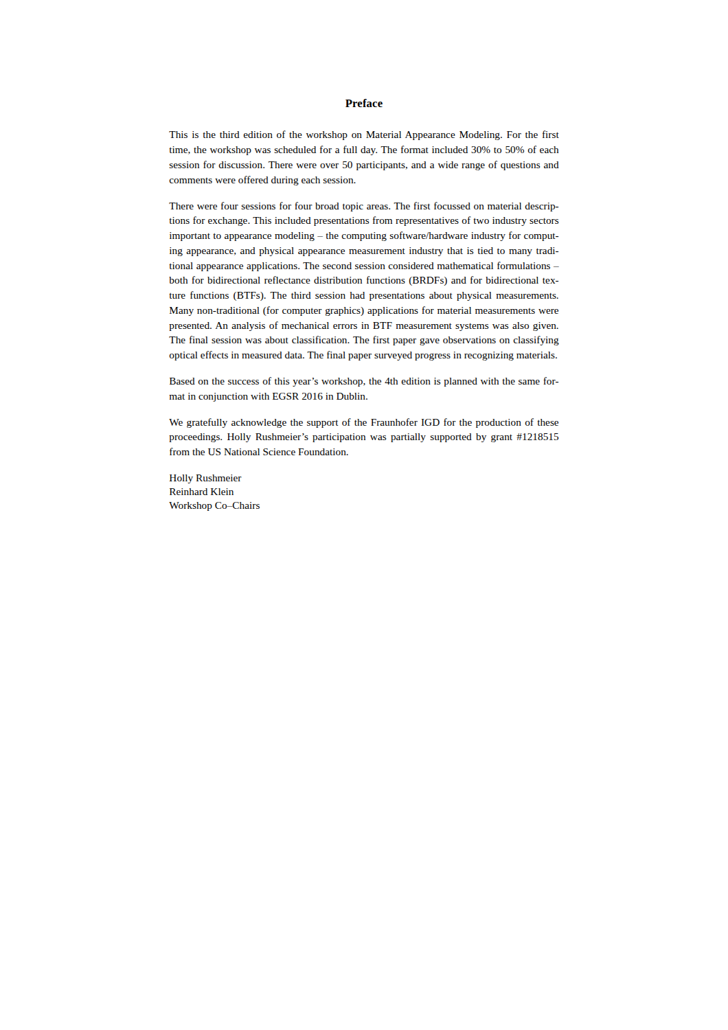Preface
This is the third edition of the workshop on Material Appearance Modeling. For the first time, the workshop was scheduled for a full day. The format included 30% to 50% of each session for discussion. There were over 50 participants, and a wide range of questions and comments were offered during each session.
There were four sessions for four broad topic areas. The first focussed on material descriptions for exchange. This included presentations from representatives of two industry sectors important to appearance modeling – the computing software/hardware industry for computing appearance, and physical appearance measurement industry that is tied to many traditional appearance applications. The second session considered mathematical formulations – both for bidirectional reflectance distribution functions (BRDFs) and for bidirectional texture functions (BTFs). The third session had presentations about physical measurements. Many non-traditional (for computer graphics) applications for material measurements were presented. An analysis of mechanical errors in BTF measurement systems was also given. The final session was about classification. The first paper gave observations on classifying optical effects in measured data. The final paper surveyed progress in recognizing materials.
Based on the success of this year’s workshop, the 4th edition is planned with the same format in conjunction with EGSR 2016 in Dublin.
We gratefully acknowledge the support of the Fraunhofer IGD for the production of these proceedings. Holly Rushmeier’s participation was partially supported by grant #1218515 from the US National Science Foundation.
Holly Rushmeier Reinhard Klein Workshop Co–Chairs